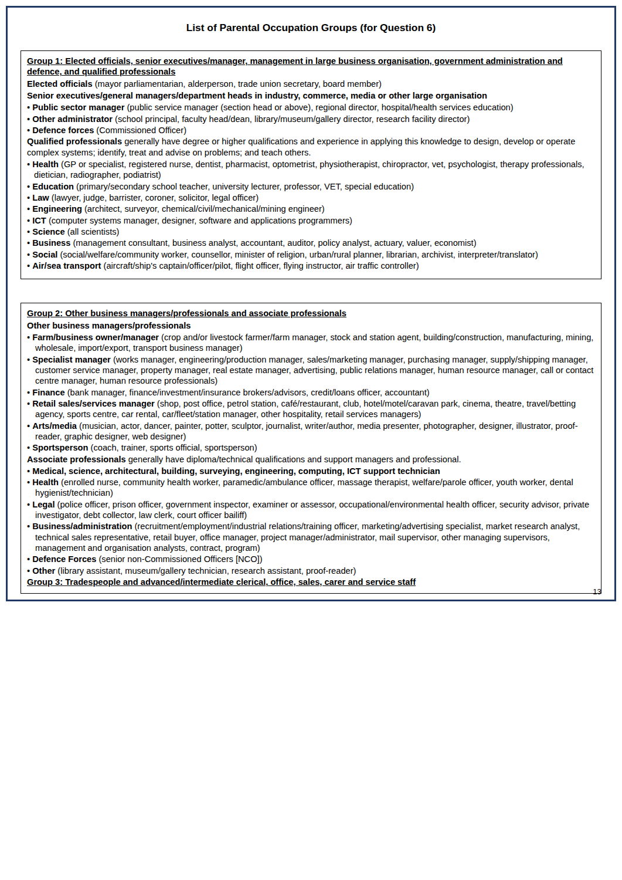List of Parental Occupation Groups (for Question 6)
Group 1: Elected officials, senior executives/manager, management in large business organisation, government administration and defence, and qualified professionals
Elected officials (mayor parliamentarian, alderperson, trade union secretary, board member)
Senior executives/general managers/department heads in industry, commerce, media or other large organisation
• Public sector manager (public service manager (section head or above), regional director, hospital/health services education)
• Other administrator (school principal, faculty head/dean, library/museum/gallery director, research facility director)
• Defence forces (Commissioned Officer)
Qualified professionals generally have degree or higher qualifications and experience in applying this knowledge to design, develop or operate complex systems; identify, treat and advise on problems; and teach others.
• Health (GP or specialist, registered nurse, dentist, pharmacist, optometrist, physiotherapist, chiropractor, vet, psychologist, therapy professionals, dietician, radiographer, podiatrist)
• Education (primary/secondary school teacher, university lecturer, professor, VET, special education)
• Law (lawyer, judge, barrister, coroner, solicitor, legal officer)
• Engineering (architect, surveyor, chemical/civil/mechanical/mining engineer)
• ICT (computer systems manager, designer, software and applications programmers)
• Science (all scientists)
• Business (management consultant, business analyst, accountant, auditor, policy analyst, actuary, valuer, economist)
• Social (social/welfare/community worker, counsellor, minister of religion, urban/rural planner, librarian, archivist, interpreter/translator)
• Air/sea transport (aircraft/ship's captain/officer/pilot, flight officer, flying instructor, air traffic controller)
Group 2: Other business managers/professionals and associate professionals
Other business managers/professionals
• Farm/business owner/manager (crop and/or livestock farmer/farm manager, stock and station agent, building/construction, manufacturing, mining, wholesale, import/export, transport business manager)
• Specialist manager (works manager, engineering/production manager, sales/marketing manager, purchasing manager, supply/shipping manager, customer service manager, property manager, real estate manager, advertising, public relations manager, human resource manager, call or contact centre manager, human resource professionals)
• Finance (bank manager, finance/investment/insurance brokers/advisors, credit/loans officer, accountant)
• Retail sales/services manager (shop, post office, petrol station, café/restaurant, club, hotel/motel/caravan park, cinema, theatre, travel/betting agency, sports centre, car rental, car/fleet/station manager, other hospitality, retail services managers)
• Arts/media (musician, actor, dancer, painter, potter, sculptor, journalist, writer/author, media presenter, photographer, designer, illustrator, proof-reader, graphic designer, web designer)
• Sportsperson (coach, trainer, sports official, sportsperson)
Associate professionals generally have diploma/technical qualifications and support managers and professional.
• Medical, science, architectural, building, surveying, engineering, computing, ICT support technician
• Health (enrolled nurse, community health worker, paramedic/ambulance officer, massage therapist, welfare/parole officer, youth worker, dental hygienist/technician)
• Legal (police officer, prison officer, government inspector, examiner or assessor, occupational/environmental health officer, security advisor, private investigator, debt collector, law clerk, court officer bailiff)
• Business/administration (recruitment/employment/industrial relations/training officer, marketing/advertising specialist, market research analyst, technical sales representative, retail buyer, office manager, project manager/administrator, mail supervisor, other managing supervisors, management and organisation analysts, contract, program)
• Defence Forces (senior non-Commissioned Officers [NCO])
• Other (library assistant, museum/gallery technician, research assistant, proof-reader)
Group 3: Tradespeople and advanced/intermediate clerical, office, sales, carer and service staff
13